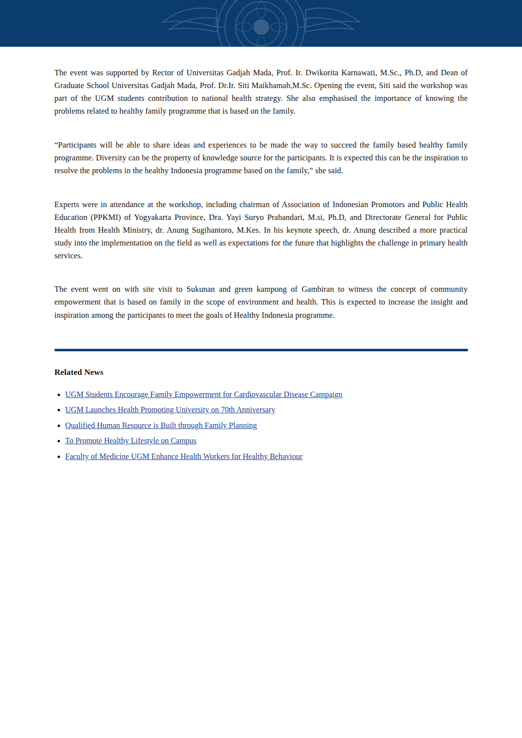The event was supported by Rector of Universitas Gadjah Mada, Prof. Ir. Dwikorita Karnawati, M.Sc., Ph.D, and Dean of Graduate School Universitas Gadjah Mada, Prof. Dr.Ir. Siti Maikhamah,M.Sc. Opening the event, Siti said the workshop was part of the UGM students contribution to national health strategy. She also emphasised the importance of knowing the problems related to healthy family programme that is based on the family.
“Participants will be able to share ideas and experiences to be made the way to succeed the family based healthy family programme. Diversity can be the property of knowledge source for the participants. It is expected this can be the inspiration to resolve the problems in the healthy Indonesia programme based on the family,” she said.
Experts were in attendance at the workshop, including chairman of Association of Indonesian Promotors and Public Health Education (PPKMI) of Yogyakarta Province, Dra. Yayi Suryo Prabandari, M.si, Ph.D, and Directorate General for Public Health from Health Ministry, dr. Anung Sugihantoro, M.Kes. In his keynote speech, dr. Anung described a more practical study into the implementation on the field as well as expectations for the future that highlights the challenge in primary health services.
The event went on with site visit to Sukunan and green kampong of Gambiran to witness the concept of community empowerment that is based on family in the scope of environment and health. This is expected to increase the insight and inspiration among the participants to meet the goals of Healthy Indonesia programme.
Related News
UGM Students Encourage Family Empowerment for Cardiovascular Disease Campaign
UGM Launches Health Promoting University on 70th Anniversary
Qualified Human Resource is Built through Family Planning
To Promote Healthy Lifestyle on Campus
Faculty of Medicine UGM Enhance Health Workers for Healthy Behaviour